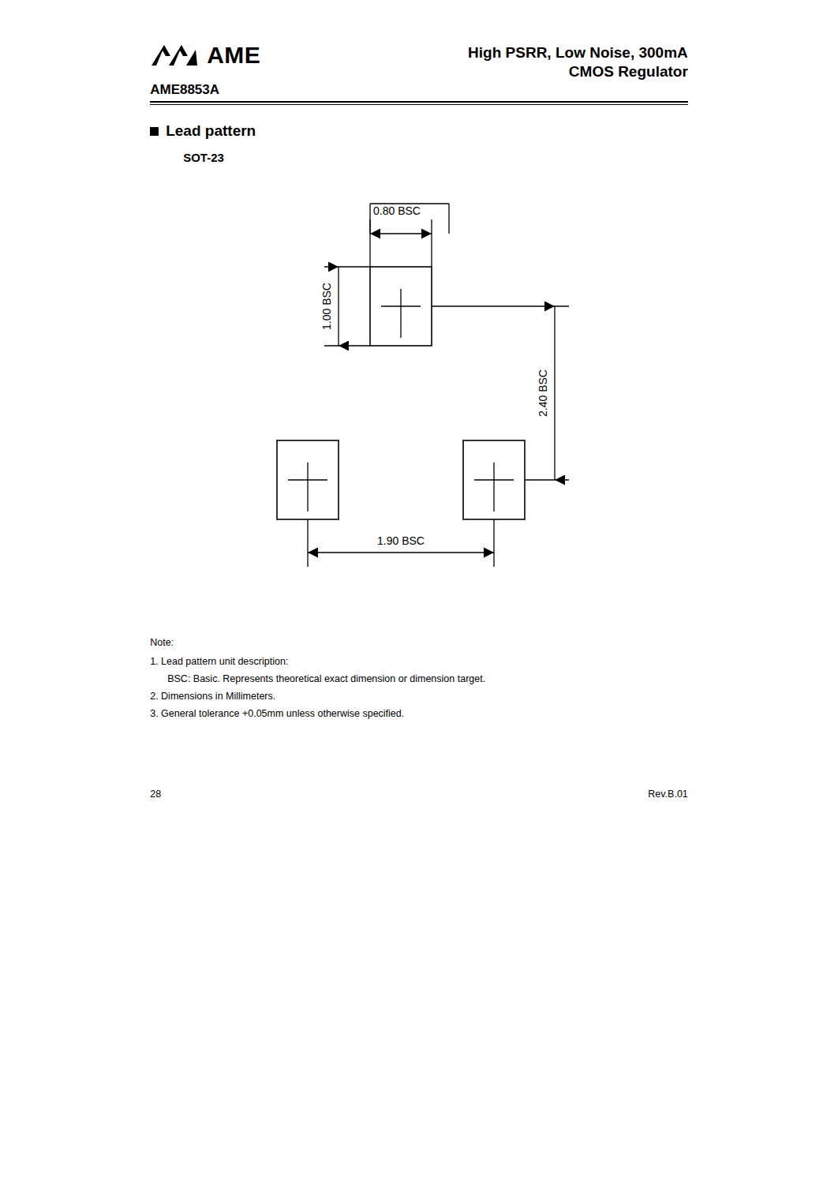AME
High PSRR, Low Noise, 300mA
CMOS Regulator
AME8853A
Lead pattern
SOT-23
0.80 BSC 1.00 BSC 1.90 BSC 2.40 BSC
Note:
1. Lead pattern unit description:
BSC: Basic. Represents theoretical exact dimension or dimension target.
2. Dimensions in Millimeters.
3. General tolerance +0.05mm unless otherwise specified.
28 Rev.B.01